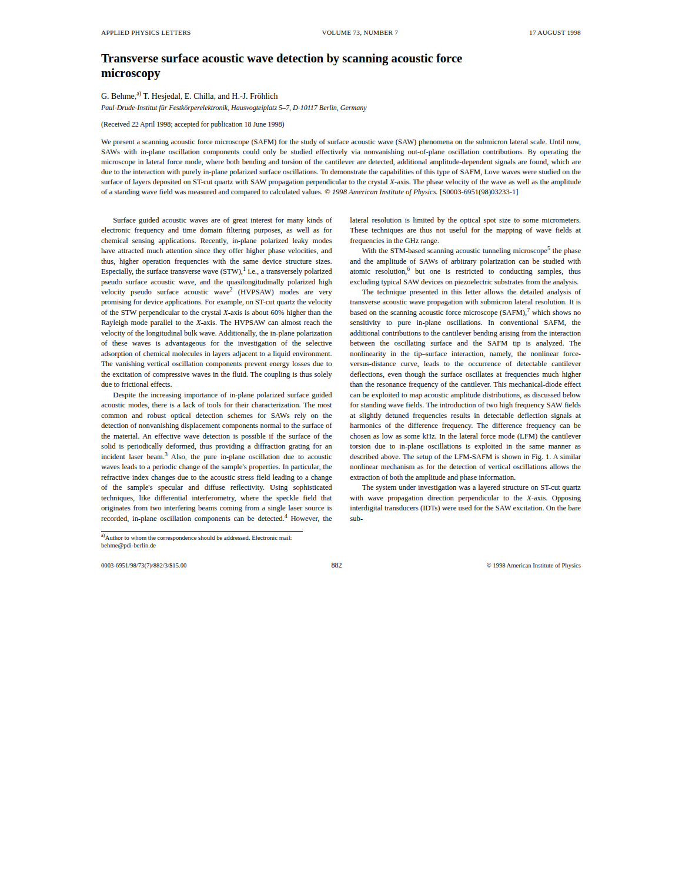APPLIED PHYSICS LETTERS VOLUME 73, NUMBER 7 17 AUGUST 1998
Transverse surface acoustic wave detection by scanning acoustic force
microscopy
G. Behme,a) T. Hesjedal, E. Chilla, and H.-J. Fröhlich
Paul-Drude-Institut für Festkörperelektronik, Hausvogteiplatz 5–7, D-10117 Berlin, Germany
(Received 22 April 1998; accepted for publication 18 June 1998)
We present a scanning acoustic force microscope (SAFM) for the study of surface acoustic wave (SAW) phenomena on the submicron lateral scale. Until now, SAWs with in-plane oscillation components could only be studied effectively via nonvanishing out-of-plane oscillation contributions. By operating the microscope in lateral force mode, where both bending and torsion of the cantilever are detected, additional amplitude-dependent signals are found, which are due to the interaction with purely in-plane polarized surface oscillations. To demonstrate the capabilities of this type of SAFM, Love waves were studied on the surface of layers deposited on ST-cut quartz with SAW propagation perpendicular to the crystal X-axis. The phase velocity of the wave as well as the amplitude of a standing wave field was measured and compared to calculated values. © 1998 American Institute of Physics. [S0003-6951(98)03233-1]
Surface guided acoustic waves are of great interest for many kinds of electronic frequency and time domain filtering purposes, as well as for chemical sensing applications. Recently, in-plane polarized leaky modes have attracted much attention since they offer higher phase velocities, and thus, higher operation frequencies with the same device structure sizes. Especially, the surface transverse wave (STW),1 i.e., a transversely polarized pseudo surface acoustic wave, and the quasilongitudinally polarized high velocity pseudo surface acoustic wave2 (HVPSAW) modes are very promising for device applications. For example, on ST-cut quartz the velocity of the STW perpendicular to the crystal X-axis is about 60% higher than the Rayleigh mode parallel to the X-axis. The HVPSAW can almost reach the velocity of the longitudinal bulk wave. Additionally, the in-plane polarization of these waves is advantageous for the investigation of the selective adsorption of chemical molecules in layers adjacent to a liquid environment. The vanishing vertical oscillation components prevent energy losses due to the excitation of compressive waves in the fluid. The coupling is thus solely due to frictional effects.
Despite the increasing importance of in-plane polarized surface guided acoustic modes, there is a lack of tools for their characterization. The most common and robust optical detection schemes for SAWs rely on the detection of nonvanishing displacement components normal to the surface of the material. An effective wave detection is possible if the surface of the solid is periodically deformed, thus providing a diffraction grating for an incident laser beam.3 Also, the pure in-plane oscillation due to acoustic waves leads to a periodic change of the sample's properties. In particular, the refractive index changes due to the acoustic stress field leading to a change of the sample's specular and diffuse reflectivity. Using sophisticated techniques, like differential interferometry, where the speckle field that originates from two interfering beams coming from a single laser source is recorded, in-plane oscillation components can be detected.4 However, the lateral resolution is limited by the optical spot size to some micrometers. These techniques are thus not useful for the mapping of wave fields at frequencies in the GHz range.
With the STM-based scanning acoustic tunneling microscope5 the phase and the amplitude of SAWs of arbitrary polarization can be studied with atomic resolution,6 but one is restricted to conducting samples, thus excluding typical SAW devices on piezoelectric substrates from the analysis.
The technique presented in this letter allows the detailed analysis of transverse acoustic wave propagation with submicron lateral resolution. It is based on the scanning acoustic force microscope (SAFM),7 which shows no sensitivity to pure in-plane oscillations. In conventional SAFM, the additional contributions to the cantilever bending arising from the interaction between the oscillating surface and the SAFM tip is analyzed. The nonlinearity in the tip–surface interaction, namely, the nonlinear force-versus-distance curve, leads to the occurrence of detectable cantilever deflections, even though the surface oscillates at frequencies much higher than the resonance frequency of the cantilever. This mechanical-diode effect can be exploited to map acoustic amplitude distributions, as discussed below for standing wave fields. The introduction of two high frequency SAW fields at slightly detuned frequencies results in detectable deflection signals at harmonics of the difference frequency. The difference frequency can be chosen as low as some kHz. In the lateral force mode (LFM) the cantilever torsion due to in-plane oscillations is exploited in the same manner as described above. The setup of the LFM-SAFM is shown in Fig. 1. A similar nonlinear mechanism as for the detection of vertical oscillations allows the extraction of both the amplitude and phase information.
The system under investigation was a layered structure on ST-cut quartz with wave propagation direction perpendicular to the X-axis. Opposing interdigital transducers (IDTs) were used for the SAW excitation. On the bare sub-
a)Author to whom the correspondence should be addressed. Electronic mail: behme@pdi-berlin.de
0003-6951/98/73(7)/882/3/$15.00 882 © 1998 American Institute of Physics